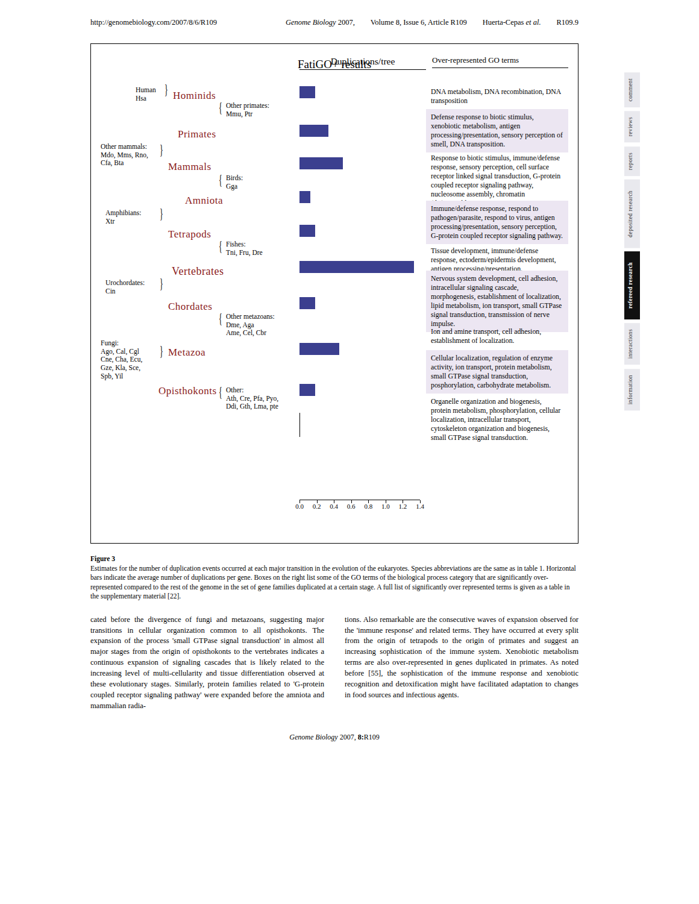http://genomebiology.com/2007/8/6/R109
Genome Biology 2007, Volume 8, Issue 6, Article R109 Huerta-Cepas et al. R109.9
FatiGO+ results
Human
Hsa
}
Hominids
{
Other primates:
Mmu, Ptr
Primates
Other mammals:
Mdo, Mms, Rno,
Cfa, Bta
}
Mammals
{
Birds:
Gga
Amniota
Amphibians:
Xtr
}
Tetrapods
{
Fishes:
Tni, Fru, Dre
Vertebrates
Urochordates:
Cin
}
Chordates
{
Other metazoans:
Dme, Aga
Ame, Cel, Cbr
Fungi:
Ago, Cal, Cgl
Cne, Cha, Ecu,
Gze, Kla, Sce,
Spb, Yil
}
Metazoa
Opisthokonts
{
Other:
Ath, Cre, Pfa, Pyo,
Ddi, Gth, Lma, pte
Duplications/tree
0.0 0.2 0.4 0.6 0.8 1.0 1.2 1.4
Over-represented GO terms
DNA metabolism, DNA recombination, DNA transposition
Defense response to biotic stimulus, xenobiotic metabolism, antigen processing/presentation, sensory perception of smell, DNA transposition.
Response to biotic stimulus, immune/defense response, sensory perception, cell surface receptor linked signal transduction, G-protein coupled receptor signaling pathway, nucleosome assembly, chromatin (dis)assembly.
Immune/defense response, respond to pathogen/parasite, respond to virus, antigen processing/presentation, sensory perception, G-protein coupled receptor signaling pathway.
Tissue development, immune/defense response, ectoderm/epidermis development, antigen processing/presentation.
Nervous system development, cell adhesion, intracellular signaling cascade, morphogenesis, establishment of localization, lipid metabolism, ion transport, small GTPase signal transduction, transmission of nerve impulse.
Ion and amine transport, cell adhesion, establishment of localization.
Cellular localization, regulation of enzyme activity, ion transport, protein metabolism, small GTPase signal transduction, posphorylation, carbohydrate metabolism.
Organelle organization and biogenesis, protein metabolism, phosphorylation, cellular localization, intracellular transport, cytoskeleton organization and biogenesis, small GTPase signal transduction.
Figure 3
Estimates for the number of duplication events occurred at each major transition in the evolution of the eukaryotes. Species abbreviations are the same as in table 1. Horizontal bars indicate the average number of duplications per gene. Boxes on the right list some of the GO terms of the biological process category that are significantly over-represented compared to the rest of the genome in the set of gene families duplicated at a certain stage. A full list of significantly over represented terms is given as a table in the supplementary material [22].
cated before the divergence of fungi and metazoans, suggesting major transitions in cellular organization common to all opisthokonts. The expansion of the process 'small GTPase signal transduction' in almost all major stages from the origin of opisthokonts to the vertebrates indicates a continuous expansion of signaling cascades that is likely related to the increasing level of multi-cellularity and tissue differentiation observed at these evolutionary stages. Similarly, protein families related to 'G-protein coupled receptor signaling pathway' were expanded before the amniota and mammalian radia-
tions. Also remarkable are the consecutive waves of expansion observed for the 'immune response' and related terms. They have occurred at every split from the origin of tetrapods to the origin of primates and suggest an increasing sophistication of the immune system. Xenobiotic metabolism terms are also over-represented in genes duplicated in primates. As noted before [55], the sophistication of the immune response and xenobiotic recognition and detoxification might have facilitated adaptation to changes in food sources and infectious agents.
Genome Biology 2007, 8: R109
comment
reviews
reports
deposited research
refereed research
interactions
information